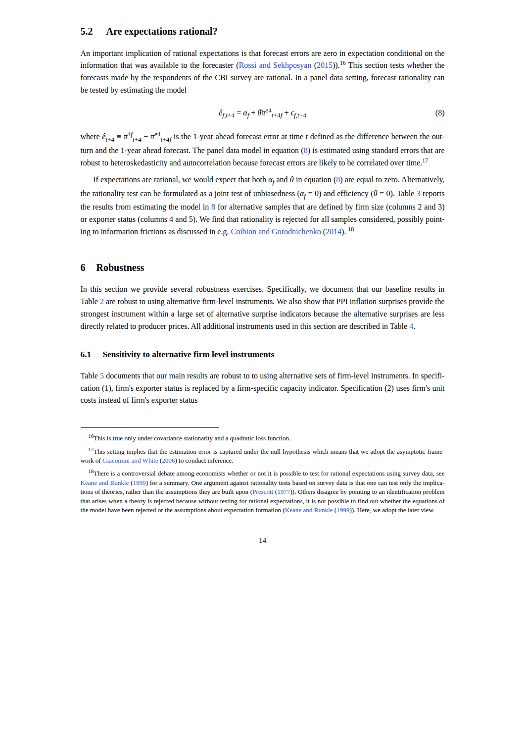5.2 Are expectations rational?
An important implication of rational expectations is that forecast errors are zero in expectation conditional on the information that was available to the forecaster (Rossi and Sekhposyan (2015)).16 This section tests whether the forecasts made by the respondents of the CBI survey are rational. In a panel data setting, forecast rationality can be tested by estimating the model
êf,t+4 = αf + θ̂πe4t+4f + ϵf,t+4 (8)
where êt+4 ≡ π4ft+4 − π̂e4t+4f is the 1-year ahead forecast error at time t defined as the difference between the outturn and the 1-year ahead forecast. The panel data model in equation (8) is estimated using standard errors that are robust to heteroskedasticity and autocorrelation because forecast errors are likely to be correlated over time.17
If expectations are rational, we would expect that both αf and θ in equation (8) are equal to zero. Alternatively, the rationality test can be formulated as a joint test of unbiasedness (αf = 0) and efficiency (θ = 0). Table 3 reports the results from estimating the model in 8 for alternative samples that are defined by firm size (columns 2 and 3) or exporter status (columns 4 and 5). We find that rationality is rejected for all samples considered, possibly pointing to information frictions as discussed in e.g. Coibion and Gorodnichenko (2014). 18
6 Robustness
In this section we provide several robustness exercises. Specifically, we document that our baseline results in Table 2 are robust to using alternative firm-level instruments. We also show that PPI inflation surprises provide the strongest instrument within a large set of alternative surprise indicators because the alternative surprises are less directly related to producer prices. All additional instruments used in this section are described in Table 4.
6.1 Sensitivity to alternative firm level instruments
Table 5 documents that our main results are robust to to using alternative sets of firm-level instruments. In specification (1), firm's exporter status is replaced by a firm-specific capacity indicator. Specification (2) uses firm's unit costs instead of firm's exporter status
16This is true only under covariance stationarity and a quadratic loss function.
17This setting implies that the estimation error is captured under the null hypothesis which means that we adopt the asymptotic framework of Giacomini and White (2006) to conduct inference.
18There is a controversial debate among economists whether or not it is possible to test for rational expectations using survey data, see Keane and Runkle (1999) for a summary. One argument against rationality tests based on survey data is that one can test only the implications of theories, rather than the assumptions they are built upon (Prescott (1977)). Others disagree by pointing to an identification problem that arises when a theory is rejected because without testing for rational expectations, it is not possible to find out whether the equations of the model have been rejected or the assumptions about expectation formation (Keane and Runkle (1999)). Here, we adopt the later view.
14